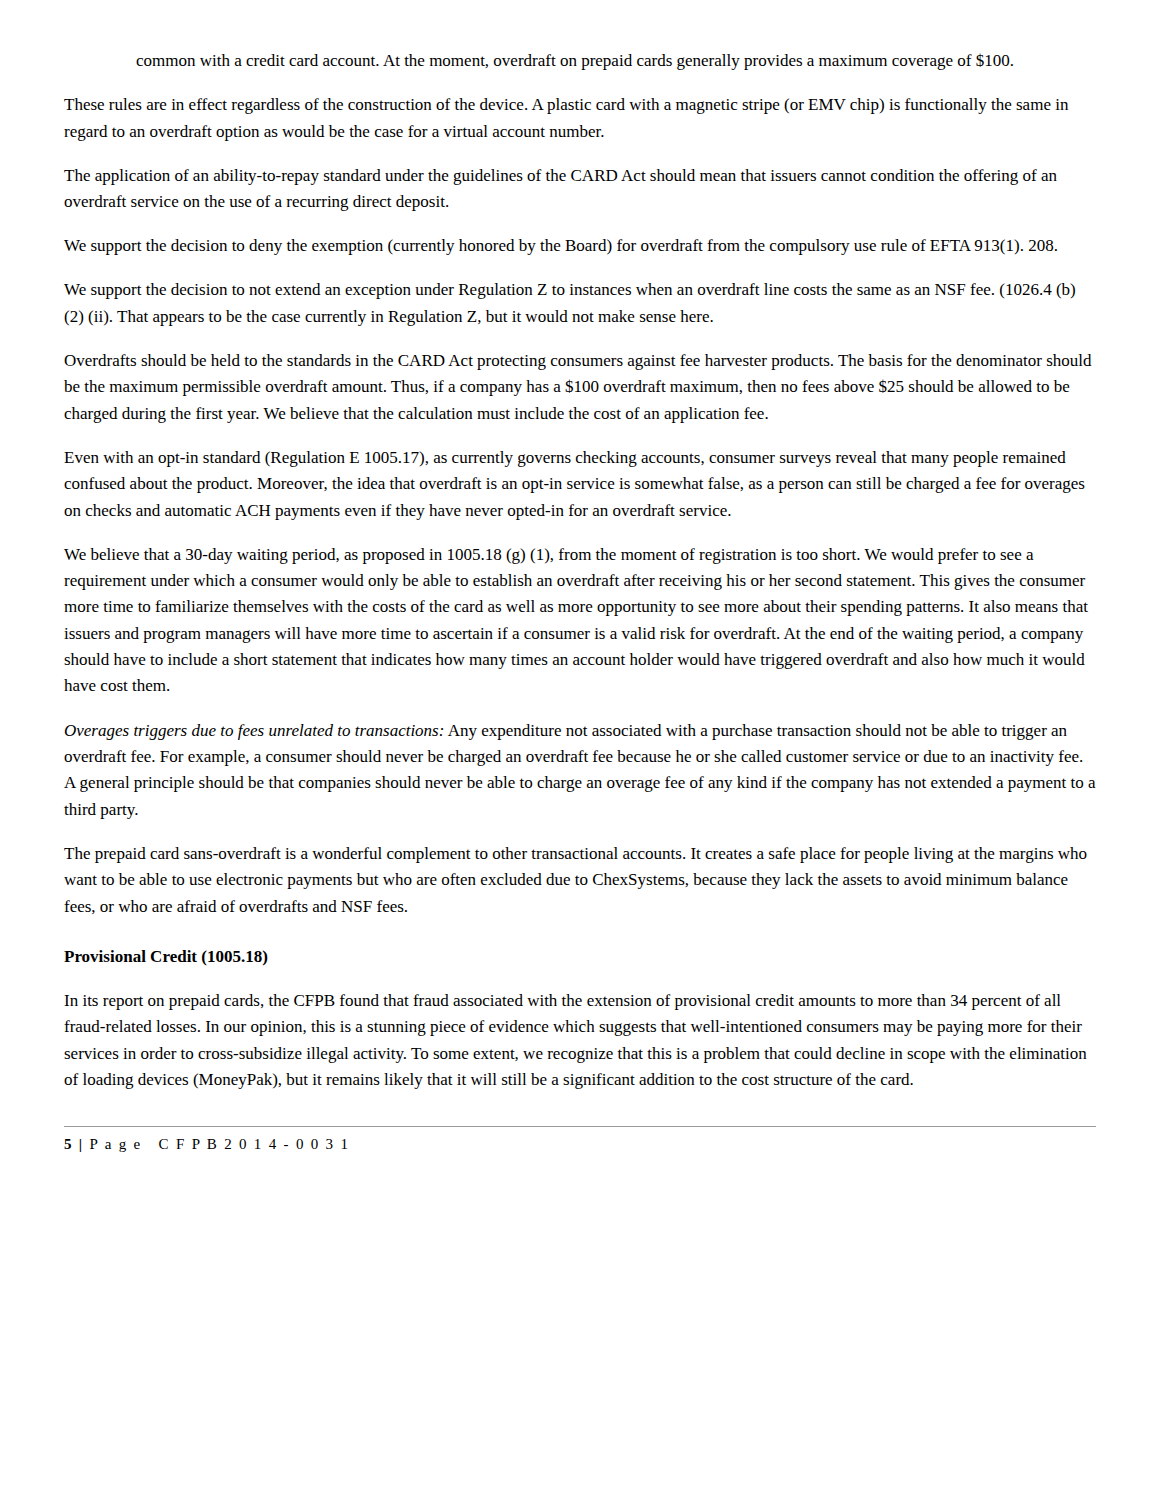common with a credit card account. At the moment, overdraft on prepaid cards generally provides a maximum coverage of $100.
These rules are in effect regardless of the construction of the device. A plastic card with a magnetic stripe (or EMV chip) is functionally the same in regard to an overdraft option as would be the case for a virtual account number.
The application of an ability-to-repay standard under the guidelines of the CARD Act should mean that issuers cannot condition the offering of an overdraft service on the use of a recurring direct deposit.
We support the decision to deny the exemption (currently honored by the Board) for overdraft from the compulsory use rule of EFTA 913(1). 208.
We support the decision to not extend an exception under Regulation Z to instances when an overdraft line costs the same as an NSF fee. (1026.4 (b) (2) (ii). That appears to be the case currently in Regulation Z, but it would not make sense here.
Overdrafts should be held to the standards in the CARD Act protecting consumers against fee harvester products. The basis for the denominator should be the maximum permissible overdraft amount. Thus, if a company has a $100 overdraft maximum, then no fees above $25 should be allowed to be charged during the first year. We believe that the calculation must include the cost of an application fee.
Even with an opt-in standard (Regulation E 1005.17), as currently governs checking accounts, consumer surveys reveal that many people remained confused about the product. Moreover, the idea that overdraft is an opt-in service is somewhat false, as a person can still be charged a fee for overages on checks and automatic ACH payments even if they have never opted-in for an overdraft service.
We believe that a 30-day waiting period, as proposed in 1005.18 (g) (1), from the moment of registration is too short. We would prefer to see a requirement under which a consumer would only be able to establish an overdraft after receiving his or her second statement. This gives the consumer more time to familiarize themselves with the costs of the card as well as more opportunity to see more about their spending patterns. It also means that issuers and program managers will have more time to ascertain if a consumer is a valid risk for overdraft. At the end of the waiting period, a company should have to include a short statement that indicates how many times an account holder would have triggered overdraft and also how much it would have cost them.
Overages triggers due to fees unrelated to transactions: Any expenditure not associated with a purchase transaction should not be able to trigger an overdraft fee. For example, a consumer should never be charged an overdraft fee because he or she called customer service or due to an inactivity fee. A general principle should be that companies should never be able to charge an overage fee of any kind if the company has not extended a payment to a third party.
The prepaid card sans-overdraft is a wonderful complement to other transactional accounts. It creates a safe place for people living at the margins who want to be able to use electronic payments but who are often excluded due to ChexSystems, because they lack the assets to avoid minimum balance fees, or who are afraid of overdrafts and NSF fees.
Provisional Credit (1005.18)
In its report on prepaid cards, the CFPB found that fraud associated with the extension of provisional credit amounts to more than 34 percent of all fraud-related losses. In our opinion, this is a stunning piece of evidence which suggests that well-intentioned consumers may be paying more for their services in order to cross-subsidize illegal activity. To some extent, we recognize that this is a problem that could decline in scope with the elimination of loading devices (MoneyPak), but it remains likely that it will still be a significant addition to the cost structure of the card.
5 | P a g e C F P B 2 0 1 4 - 0 0 3 1